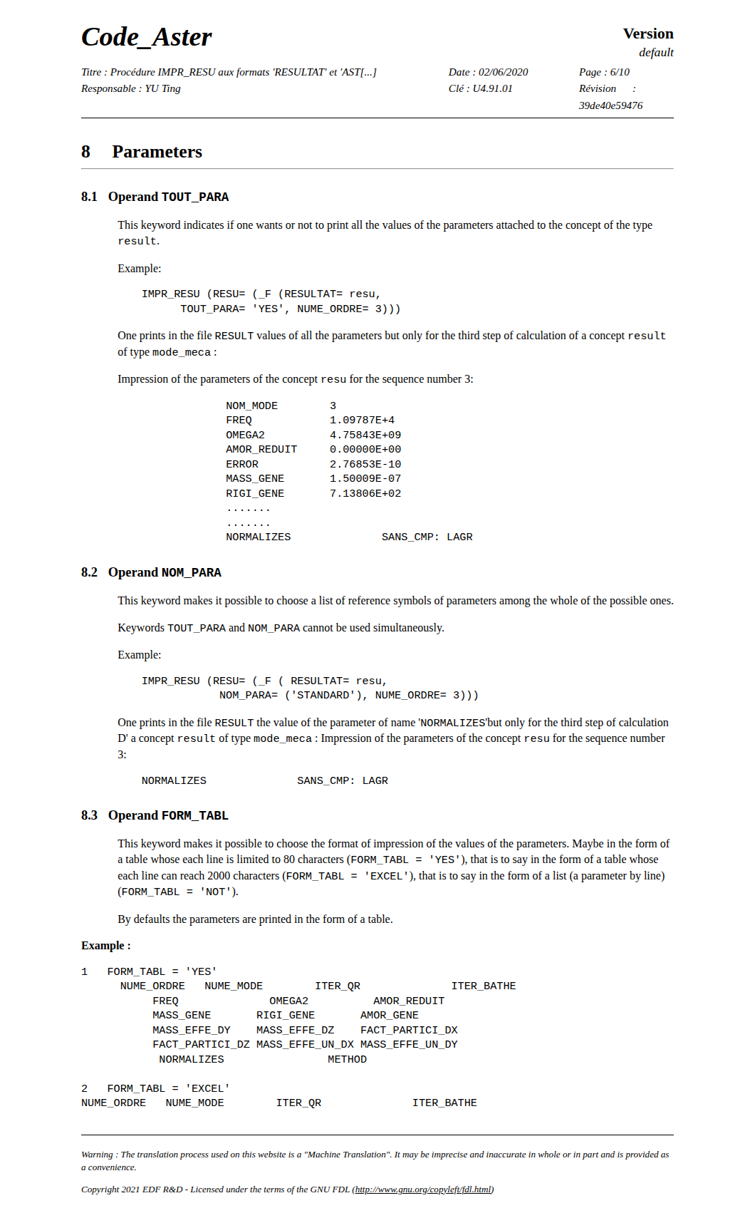Code_Aster
Version default
| Titre : Procédure IMPR_RESU aux formats 'RESULTAT' et 'AST[...] | Date : 02/06/2020 | Page : 6/10 |
| Responsable : YU Ting | Clé : U4.91.01 | Révision : |
| | | 39de40e59476 |
8 Parameters
8.1 Operand TOUT_PARA
This keyword indicates if one wants or not to print all the values of the parameters attached to the concept of the type result.
Example:
IMPR_RESU (RESU= (_F (RESULTAT= resu,
      TOUT_PARA= 'YES', NUME_ORDRE= 3)))
One prints in the file RESULT values of all the parameters but only for the third step of calculation of a concept result of type mode_meca :
Impression of the parameters of the concept resu for the sequence number 3:
NOM_MODE        3
FREQ            1.09787E+4
OMEGA2          4.75843E+09
AMOR_REDUIT     0.00000E+00
ERROR           2.76853E-10
MASS_GENE       1.50009E-07
RIGI_GENE       7.13806E+02
.......
.......
NORMALIZES              SANS_CMP: LAGR
8.2 Operand NOM_PARA
This keyword makes it possible to choose a list of reference symbols of parameters among the whole of the possible ones.
Keywords TOUT_PARA and NOM_PARA cannot be used simultaneously.
Example:
IMPR_RESU (RESU= (_F ( RESULTAT= resu,
            NOM_PARA= ('STANDARD'), NUME_ORDRE= 3)))
One prints in the file RESULT the value of the parameter of name 'NORMALIZES'but only for the third step of calculation D' a concept result of type mode_meca : Impression of the parameters of the concept resu for the sequence number 3:
NORMALIZES              SANS_CMP: LAGR
8.3 Operand FORM_TABL
This keyword makes it possible to choose the format of impression of the values of the parameters. Maybe in the form of a table whose each line is limited to 80 characters (FORM_TABL = 'YES'), that is to say in the form of a table whose each line can reach 2000 characters (FORM_TABL = 'EXCEL'), that is to say in the form of a list (a parameter by line) (FORM_TABL = 'NOT').
By defaults the parameters are printed in the form of a table.
Example :
1   FORM_TABL = 'YES'
      NUME_ORDRE   NUME_MODE        ITER_QR              ITER_BATHE
           FREQ              OMEGA2          AMOR_REDUIT
           MASS_GENE       RIGI_GENE       AMOR_GENE
           MASS_EFFE_DY    MASS_EFFE_DZ    FACT_PARTICI_DX
           FACT_PARTICI_DZ MASS_EFFE_UN_DX MASS_EFFE_UN_DY
            NORMALIZES                METHOD

2   FORM_TABL = 'EXCEL'
NUME_ORDRE   NUME_MODE        ITER_QR              ITER_BATHE
Warning : The translation process used on this website is a "Machine Translation". It may be imprecise and inaccurate in whole or in part and is provided as a convenience.
Copyright 2021 EDF R&D - Licensed under the terms of the GNU FDL (http://www.gnu.org/copyleft/fdl.html)